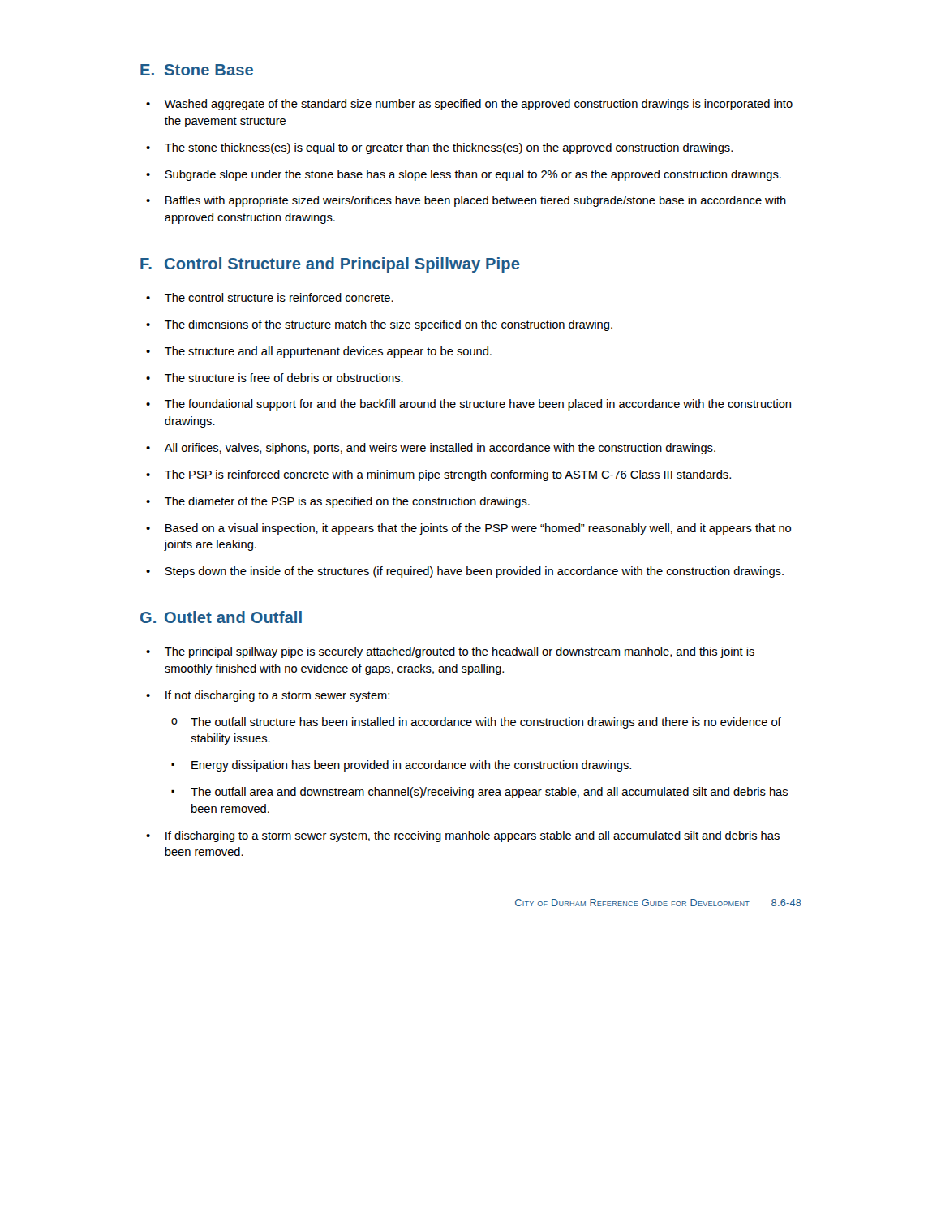E. Stone Base
Washed aggregate of the standard size number as specified on the approved construction drawings is incorporated into the pavement structure
The stone thickness(es) is equal to or greater than the thickness(es) on the approved construction drawings.
Subgrade slope under the stone base has a slope less than or equal to 2% or as the approved construction drawings.
Baffles with appropriate sized weirs/orifices have been placed between tiered subgrade/stone base in accordance with approved construction drawings.
F. Control Structure and Principal Spillway Pipe
The control structure is reinforced concrete.
The dimensions of the structure match the size specified on the construction drawing.
The structure and all appurtenant devices appear to be sound.
The structure is free of debris or obstructions.
The foundational support for and the backfill around the structure have been placed in accordance with the construction drawings.
All orifices, valves, siphons, ports, and weirs were installed in accordance with the construction drawings.
The PSP is reinforced concrete with a minimum pipe strength conforming to ASTM C-76 Class III standards.
The diameter of the PSP is as specified on the construction drawings.
Based on a visual inspection, it appears that the joints of the PSP were “homed” reasonably well, and it appears that no joints are leaking.
Steps down the inside of the structures (if required) have been provided in accordance with the construction drawings.
G. Outlet and Outfall
The principal spillway pipe is securely attached/grouted to the headwall or downstream manhole, and this joint is smoothly finished with no evidence of gaps, cracks, and spalling.
If not discharging to a storm sewer system:
The outfall structure has been installed in accordance with the construction drawings and there is no evidence of stability issues.
Energy dissipation has been provided in accordance with the construction drawings.
The outfall area and downstream channel(s)/receiving area appear stable, and all accumulated silt and debris has been removed.
If discharging to a storm sewer system, the receiving manhole appears stable and all accumulated silt and debris has been removed.
City of Durham Reference Guide for Development 8.6-48